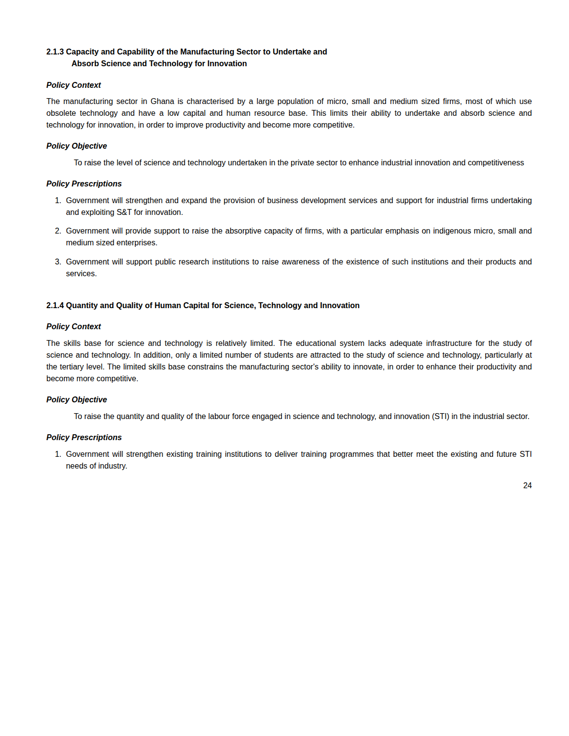2.1.3 Capacity and Capability of the Manufacturing Sector to Undertake and Absorb Science and Technology for Innovation
Policy Context
The manufacturing sector in Ghana is characterised by a large population of micro, small and medium sized firms, most of which use obsolete technology and have a low capital and human resource base. This limits their ability to undertake and absorb science and technology for innovation, in order to improve productivity and become more competitive.
Policy Objective
To raise the level of science and technology undertaken in the private sector to enhance industrial innovation and competitiveness
Policy Prescriptions
Government will strengthen and expand the provision of business development services and support for industrial firms undertaking and exploiting S&T for innovation.
Government will provide support to raise the absorptive capacity of firms, with a particular emphasis on indigenous micro, small and medium sized enterprises.
Government will support public research institutions to raise awareness of the existence of such institutions and their products and services.
2.1.4 Quantity and Quality of Human Capital for Science, Technology and Innovation
Policy Context
The skills base for science and technology is relatively limited. The educational system lacks adequate infrastructure for the study of science and technology. In addition, only a limited number of students are attracted to the study of science and technology, particularly at the tertiary level. The limited skills base constrains the manufacturing sector's ability to innovate, in order to enhance their productivity and become more competitive.
Policy Objective
To raise the quantity and quality of the labour force engaged in science and technology, and innovation (STI) in the industrial sector.
Policy Prescriptions
Government will strengthen existing training institutions to deliver training programmes that better meet the existing and future STI needs of industry.
24